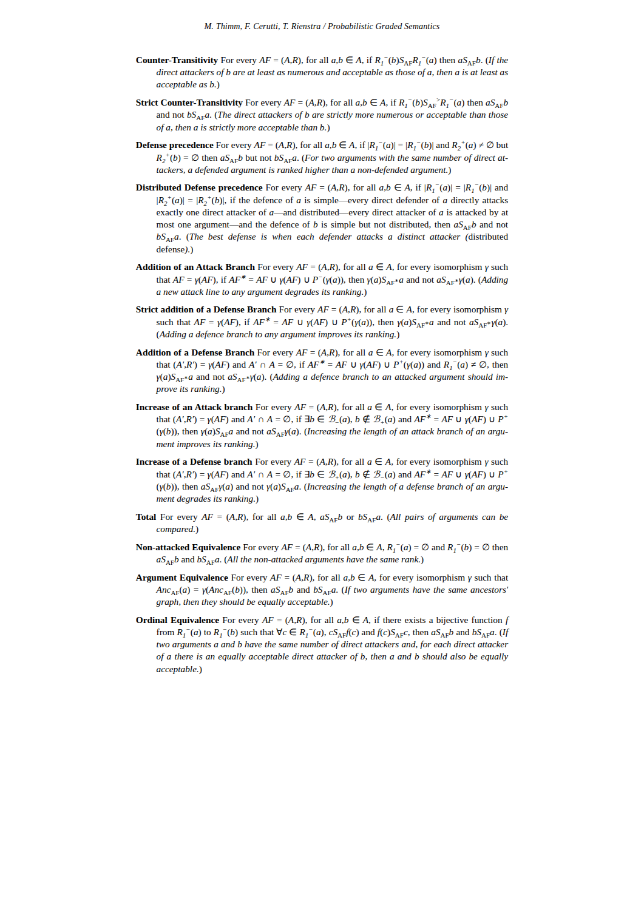M. Thimm, F. Cerutti, T. Rienstra / Probabilistic Graded Semantics
Counter-Transitivity For every AF = (A,R), for all a,b ∈ A, if R1−(b)SAFR1−(a) then aSAFb. (If the direct attackers of b are at least as numerous and acceptable as those of a, then a is at least as acceptable as b.)
Strict Counter-Transitivity For every AF = (A,R), for all a,b ∈ A, if R1−(b)SAF>R1−(a) then aSAFb and not bSAFa. (The direct attackers of b are strictly more numerous or acceptable than those of a, then a is strictly more acceptable than b.)
Defense precedence For every AF = (A,R), for all a,b ∈ A, if |R1−(a)| = |R1−(b)| and R2+(a) ≠ ∅ but R2+(b) = ∅ then aSAFb but not bSAFa. (For two arguments with the same number of direct attackers, a defended argument is ranked higher than a non-defended argument.)
Distributed Defense precedence For every AF = (A,R), for all a,b ∈ A, if |R1−(a)| = |R1−(b)| and |R2+(a)| = |R2+(b)|, if the defence of a is simple—every direct defender of a directly attacks exactly one direct attacker of a—and distributed—every direct attacker of a is attacked by at most one argument—and the defence of b is simple but not distributed, then aSAFb and not bSAFa. (The best defense is when each defender attacks a distinct attacker (distributed defense).)
Addition of an Attack Branch For every AF = (A,R), for all a ∈ A, for every isomorphism γ such that AF = γ(AF), if AF∗ = AF ∪ γ(AF) ∪ P−(γ(a)), then γ(a)SAF∗a and not aSAF∗γ(a). (Adding a new attack line to any argument degrades its ranking.)
Strict addition of a Defense Branch For every AF = (A,R), for all a ∈ A, for every isomorphism γ such that AF = γ(AF), if AF∗ = AF ∪ γ(AF) ∪ P+(γ(a)), then γ(a)SAF∗a and not aSAF∗γ(a). (Adding a defence branch to any argument improves its ranking.)
Addition of a Defense Branch For every AF = (A,R), for all a ∈ A, for every isomorphism γ such that (A′,R′) = γ(AF) and A′ ∩ A = ∅, if AF∗ = AF ∪ γ(AF) ∪ P+(γ(a)) and R1−(a) ≠ ∅, then γ(a)SAF∗a and not aSAF∗γ(a). (Adding a defence branch to an attacked argument should improve its ranking.)
Increase of an Attack branch For every AF = (A,R), for all a ∈ A, for every isomorphism γ such that (A′,R′) = γ(AF) and A′ ∩ A = ∅, if ∃b ∈ ℬ−(a), b ∉ ℬ+(a) and AF∗ = AF ∪ γ(AF) ∪ P+(γ(b)), then γ(a)SAFa and not aSAFγ(a). (Increasing the length of an attack branch of an argument improves its ranking.)
Increase of a Defense branch For every AF = (A,R), for all a ∈ A, for every isomorphism γ such that (A′,R′) = γ(AF) and A′ ∩ A = ∅, if ∃b ∈ ℬ+(a), b ∉ ℬ−(a) and AF∗ = AF ∪ γ(AF) ∪ P+(γ(b)), then aSAFγ(a) and not γ(a)SAFa. (Increasing the length of a defense branch of an argument degrades its ranking.)
Total For every AF = (A,R), for all a,b ∈ A, aSAFb or bSAFa. (All pairs of arguments can be compared.)
Non-attacked Equivalence For every AF = (A,R), for all a,b ∈ A, R1−(a) = ∅ and R1−(b) = ∅ then aSAFb and bSAFa. (All the non-attacked arguments have the same rank.)
Argument Equivalence For every AF = (A,R), for all a,b ∈ A, for every isomorphism γ such that AncAF(a) = γ(AncAF(b)), then aSAFb and bSAFa. (If two arguments have the same ancestors' graph, then they should be equally acceptable.)
Ordinal Equivalence For every AF = (A,R), for all a,b ∈ A, if there exists a bijective function f from R1−(a) to R1−(b) such that ∀c ∈ R1−(a), cSAFf(c) and f(c)SAFc, then aSAFb and bSAFa. (If two arguments a and b have the same number of direct attackers and, for each direct attacker of a there is an equally acceptable direct attacker of b, then a and b should also be equally acceptable.)